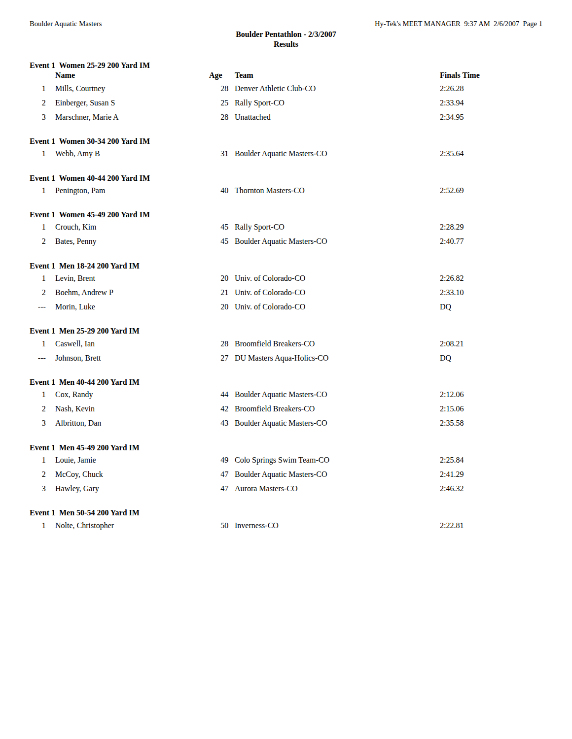Boulder Aquatic Masters Hy-Tek's MEET MANAGER 9:37 AM 2/6/2007 Page 1
Boulder Pentathlon - 2/3/2007
Results
Event 1 Women 25-29 200 Yard IM
| | Name | Age | Team | Finals Time |
| --- | --- | --- | --- | --- |
| 1 | Mills, Courtney | 28 | Denver Athletic Club-CO | 2:26.28 |
| 2 | Einberger, Susan S | 25 | Rally Sport-CO | 2:33.94 |
| 3 | Marschner, Marie A | 28 | Unattached | 2:34.95 |
Event 1 Women 30-34 200 Yard IM
| 1 | Webb, Amy B | 31 | Boulder Aquatic Masters-CO | 2:35.64 |
Event 1 Women 40-44 200 Yard IM
| 1 | Penington, Pam | 40 | Thornton Masters-CO | 2:52.69 |
Event 1 Women 45-49 200 Yard IM
| 1 | Crouch, Kim | 45 | Rally Sport-CO | 2:28.29 |
| 2 | Bates, Penny | 45 | Boulder Aquatic Masters-CO | 2:40.77 |
Event 1 Men 18-24 200 Yard IM
| 1 | Levin, Brent | 20 | Univ. of Colorado-CO | 2:26.82 |
| 2 | Boehm, Andrew P | 21 | Univ. of Colorado-CO | 2:33.10 |
| --- | Morin, Luke | 20 | Univ. of Colorado-CO | DQ |
Event 1 Men 25-29 200 Yard IM
| 1 | Caswell, Ian | 28 | Broomfield Breakers-CO | 2:08.21 |
| --- | Johnson, Brett | 27 | DU Masters Aqua-Holics-CO | DQ |
Event 1 Men 40-44 200 Yard IM
| 1 | Cox, Randy | 44 | Boulder Aquatic Masters-CO | 2:12.06 |
| 2 | Nash, Kevin | 42 | Broomfield Breakers-CO | 2:15.06 |
| 3 | Albritton, Dan | 43 | Boulder Aquatic Masters-CO | 2:35.58 |
Event 1 Men 45-49 200 Yard IM
| 1 | Louie, Jamie | 49 | Colo Springs Swim Team-CO | 2:25.84 |
| 2 | McCoy, Chuck | 47 | Boulder Aquatic Masters-CO | 2:41.29 |
| 3 | Hawley, Gary | 47 | Aurora Masters-CO | 2:46.32 |
Event 1 Men 50-54 200 Yard IM
| 1 | Nolte, Christopher | 50 | Inverness-CO | 2:22.81 |